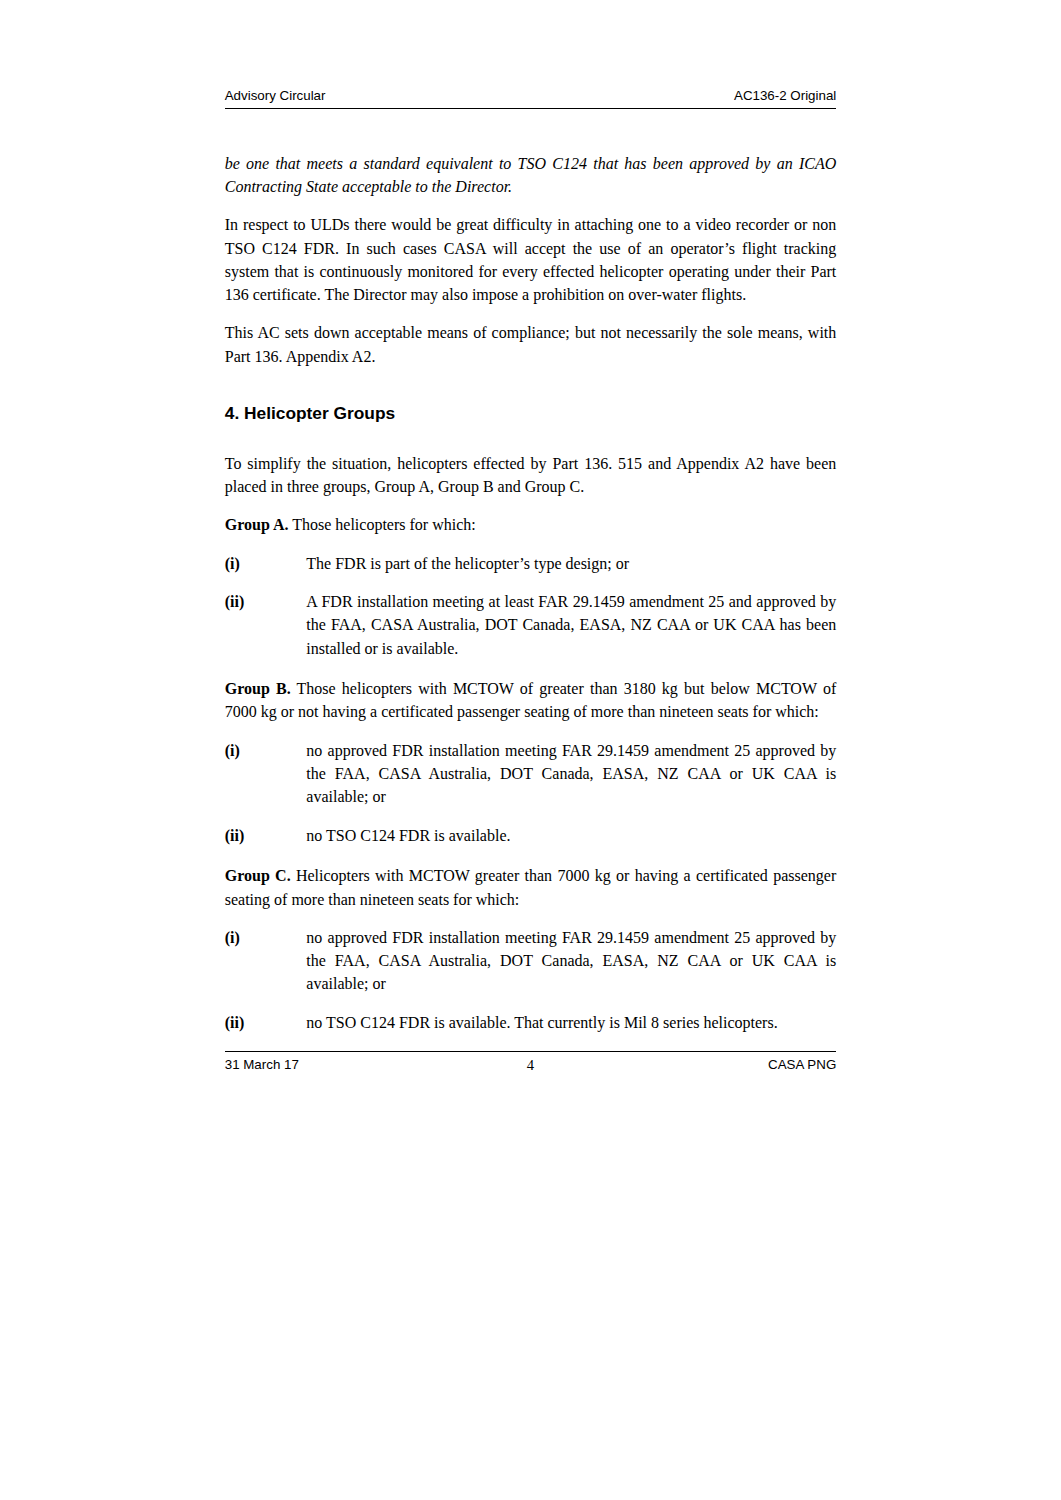Advisory Circular
AC136-2 Original
be one that meets a standard equivalent to TSO C124 that has been approved by an ICAO Contracting State acceptable to the Director.
In respect to ULDs there would be great difficulty in attaching one to a video recorder or non TSO C124 FDR. In such cases CASA will accept the use of an operator’s flight tracking system that is continuously monitored for every effected helicopter operating under their Part 136 certificate. The Director may also impose a prohibition on over-water flights.
This AC sets down acceptable means of compliance; but not necessarily the sole means, with Part 136. Appendix A2.
4. Helicopter Groups
To simplify the situation, helicopters effected by Part 136. 515 and Appendix A2 have been placed in three groups, Group A, Group B and Group C.
Group A. Those helicopters for which:
(i) The FDR is part of the helicopter’s type design; or
(ii) A FDR installation meeting at least FAR 29.1459 amendment 25 and approved by the FAA, CASA Australia, DOT Canada, EASA, NZ CAA or UK CAA has been installed or is available.
Group B. Those helicopters with MCTOW of greater than 3180 kg but below MCTOW of 7000 kg or not having a certificated passenger seating of more than nineteen seats for which:
(i) no approved FDR installation meeting FAR 29.1459 amendment 25 approved by the FAA, CASA Australia, DOT Canada, EASA, NZ CAA or UK CAA is available; or
(ii) no TSO C124 FDR is available.
Group C. Helicopters with MCTOW greater than 7000 kg or having a certificated passenger seating of more than nineteen seats for which:
(i) no approved FDR installation meeting FAR 29.1459 amendment 25 approved by the FAA, CASA Australia, DOT Canada, EASA, NZ CAA or UK CAA is available; or
(ii) no TSO C124 FDR is available. That currently is Mil 8 series helicopters.
31 March 17
4
CASA PNG